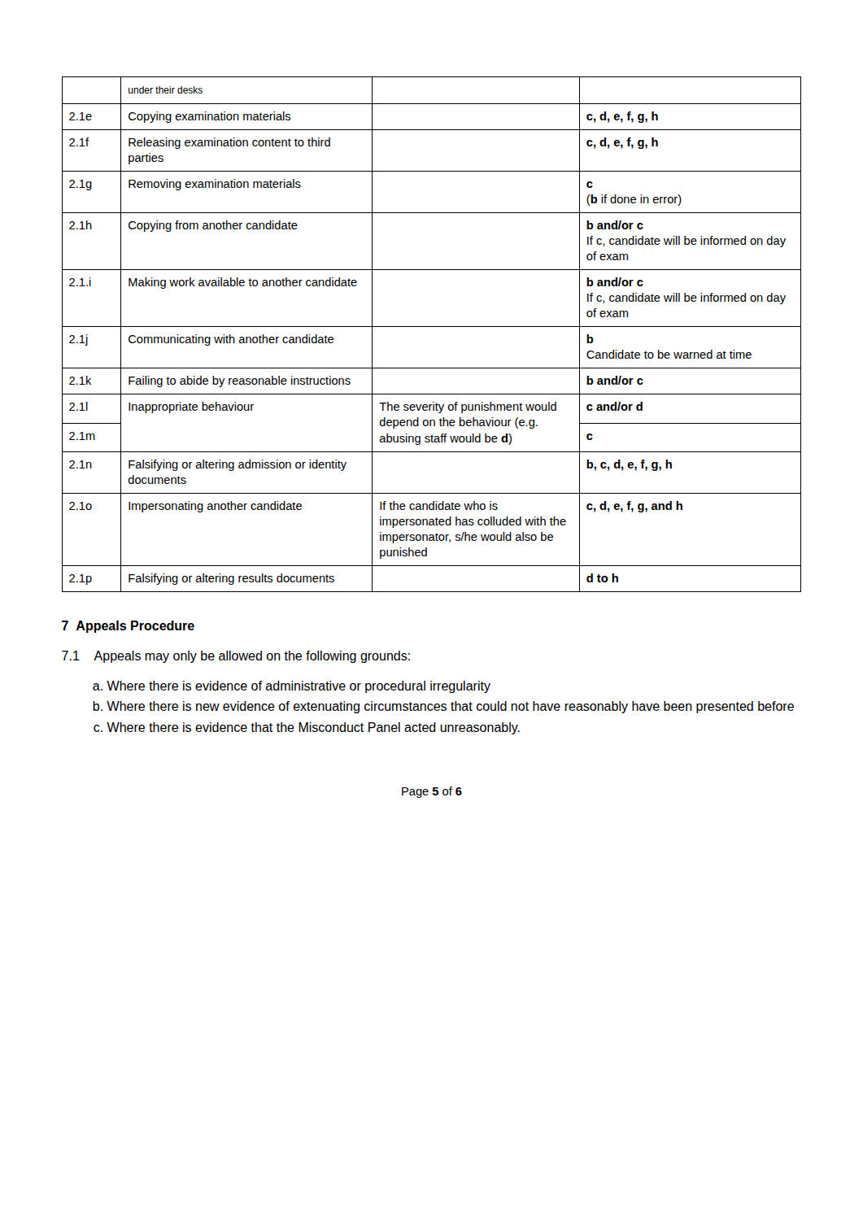| | under their desks | | |
| 2.1e | Copying examination materials | | c, d, e, f, g, h |
| 2.1f | Releasing examination content to third parties | | c, d, e, f, g, h |
| 2.1g | Removing examination materials | | c ( b if done in error) |
| 2.1h | Copying from another candidate | | b and/or c If c, candidate will be informed on day of exam |
| 2.1.i | Making work available to another candidate | | b and/or c If c, candidate will be informed on day of exam |
| 2.1j | Communicating with another candidate | | b Candidate to be warned at time |
| 2.1k | Failing to abide by reasonable instructions | | b and/or c |
| 2.1l | Inappropriate behaviour | The severity of punishment would depend on the behaviour (e.g. abusing staff would be d ) | c and/or d |
| 2.1m | c |
| 2.1n | Falsifying or altering admission or identity documents | | b, c, d, e, f, g, h |
| 2.1o | Impersonating another candidate | If the candidate who is impersonated has colluded with the impersonator, s/he would also be punished | c, d, e, f, g, and h |
| 2.1p | Falsifying or altering results documents | | d to h |
7 Appeals Procedure
7.1 Appeals may only be allowed on the following grounds:
Where there is evidence of administrative or procedural irregularity
Where there is new evidence of extenuating circumstances that could not have reasonably have been presented before
Where there is evidence that the Misconduct Panel acted unreasonably.
Page 5 of 6